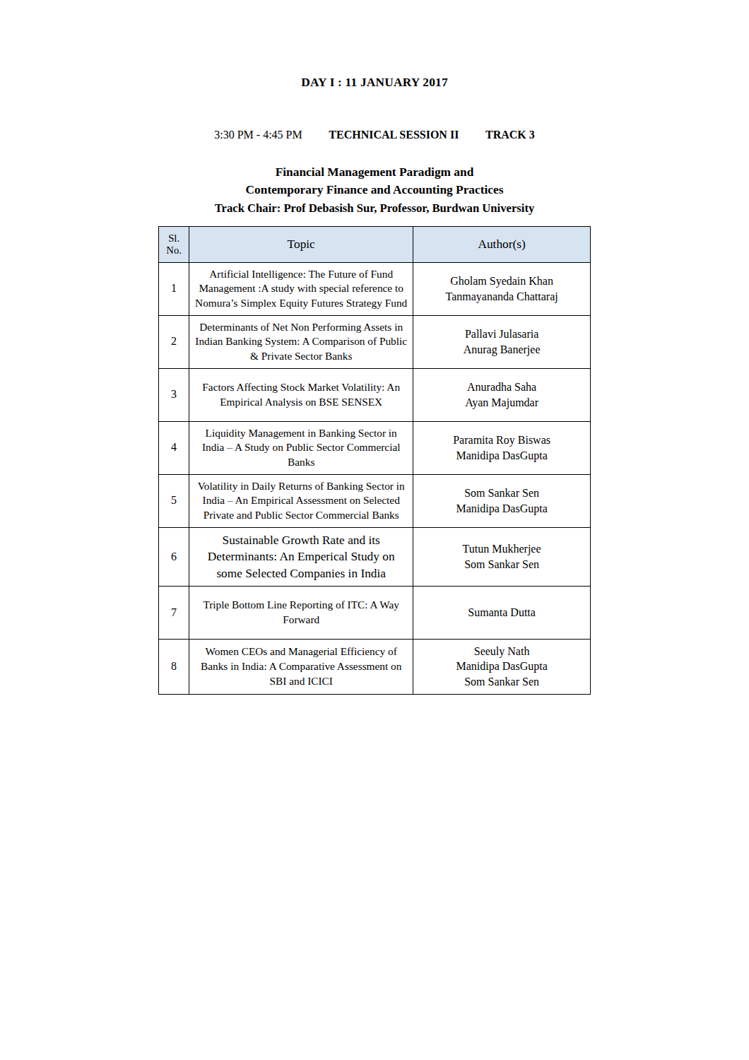DAY I : 11 JANUARY 2017
3:30 PM - 4:45 PM TECHNICAL SESSION II TRACK 3
Financial Management Paradigm and
Contemporary Finance and Accounting Practices
Track Chair: Prof Debasish Sur, Professor, Burdwan University
| Sl. No. | Topic | Author(s) |
| --- | --- | --- |
| 1 | Artificial Intelligence: The Future of Fund Management :A study with special reference to Nomura’s Simplex Equity Futures Strategy Fund | Gholam Syedain Khan Tanmayananda Chattaraj |
| 2 | Determinants of Net Non Performing Assets in Indian Banking System: A Comparison of Public & Private Sector Banks | Pallavi Julasaria Anurag Banerjee |
| 3 | Factors Affecting Stock Market Volatility: An Empirical Analysis on BSE SENSEX | Anuradha Saha Ayan Majumdar |
| 4 | Liquidity Management in Banking Sector in India – A Study on Public Sector Commercial Banks | Paramita Roy Biswas Manidipa DasGupta |
| 5 | Volatility in Daily Returns of Banking Sector in India – An Empirical Assessment on Selected Private and Public Sector Commercial Banks | Som Sankar Sen Manidipa DasGupta |
| 6 | Sustainable Growth Rate and its Determinants: An Emperical Study on some Selected Companies in India | Tutun Mukherjee Som Sankar Sen |
| 7 | Triple Bottom Line Reporting of ITC: A Way Forward | Sumanta Dutta |
| 8 | Women CEOs and Managerial Efficiency of Banks in India: A Comparative Assessment on SBI and ICICI | Seeuly Nath Manidipa DasGupta Som Sankar Sen |